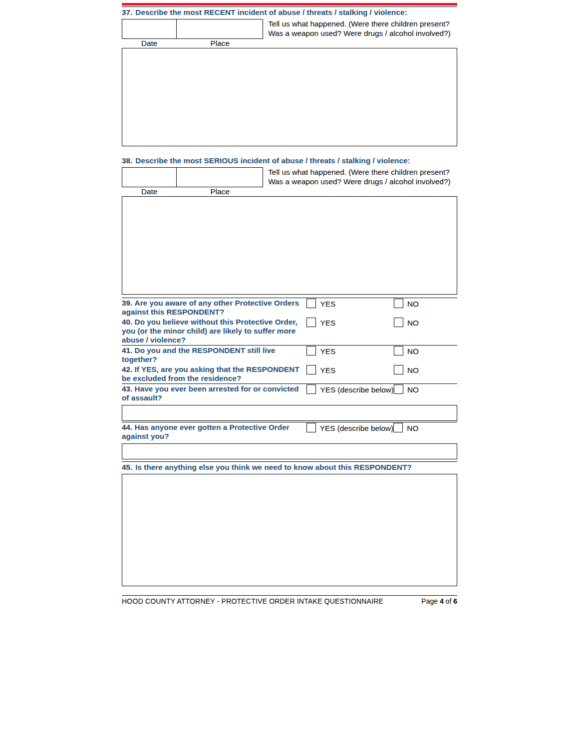37. Describe the most RECENT incident of abuse / threats / stalking / violence:
Date
Place
Tell us what happened. (Were there children present? Was a weapon used? Were drugs / alcohol involved?)
38. Describe the most SERIOUS incident of abuse / threats / stalking / violence:
Date
Place
Tell us what happened. (Were there children present? Was a weapon used? Were drugs / alcohol involved?)
| 39. Are you aware of any other Protective Orders against this RESPONDENT? | YES | NO |
| 40. Do you believe without this Protective Order, you (or the minor child) are likely to suffer more abuse / violence? | YES | NO |
| 41. Do you and the RESPONDENT still live together? | YES | NO |
| 42. If YES, are you asking that the RESPONDENT be excluded from the residence? | YES | NO |
| 43. Have you ever been arrested for or convicted of assault? | YES (describe below) | NO |
| 44. Has anyone ever gotten a Protective Order against you? | YES (describe below) | NO |
45. Is there anything else you think we need to know about this RESPONDENT?
HOOD COUNTY ATTORNEY - PROTECTIVE ORDER INTAKE QUESTIONNAIRE
Page 4 of 6